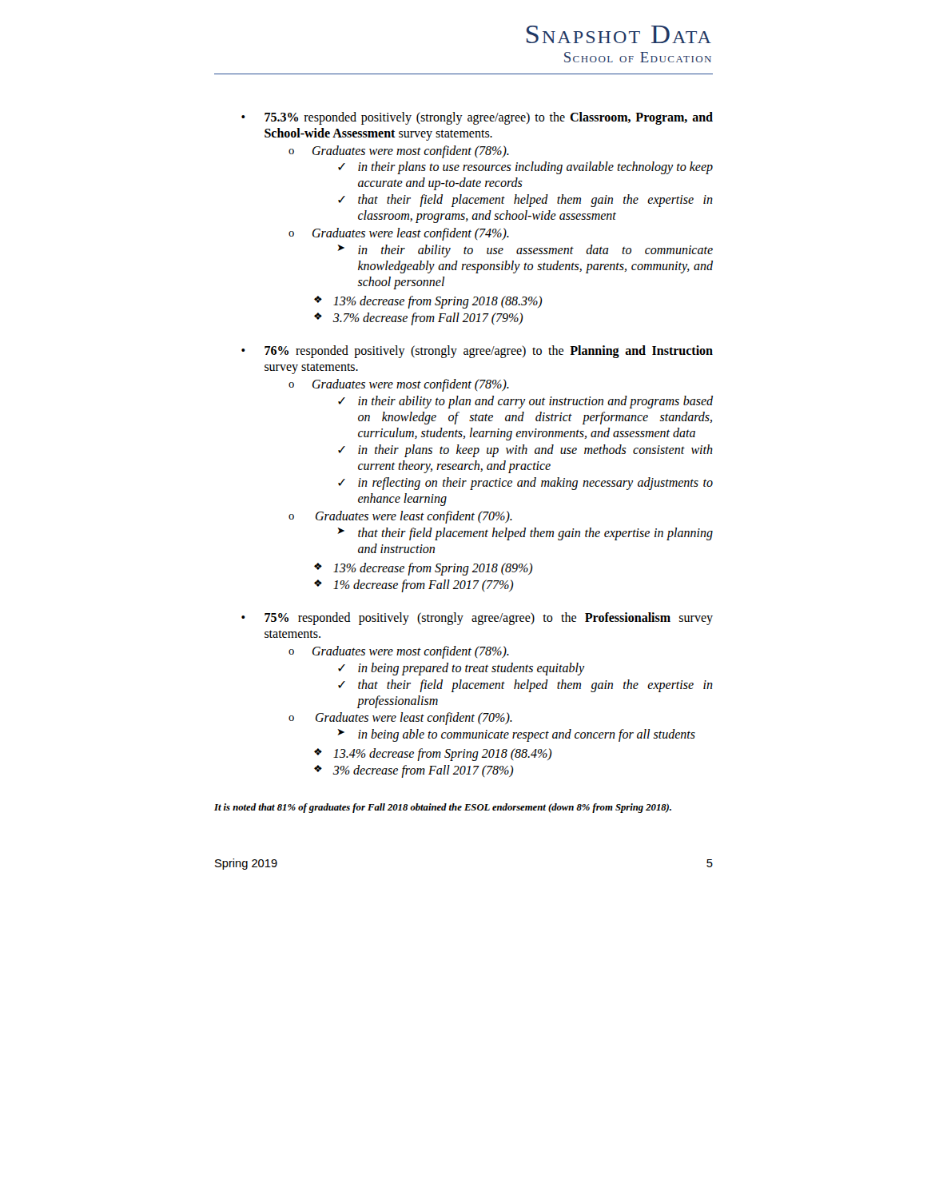Snapshot Data
School of Education
75.3% responded positively (strongly agree/agree) to the Classroom, Program, and School-wide Assessment survey statements.
Graduates were most confident (78%).
in their plans to use resources including available technology to keep accurate and up-to-date records
that their field placement helped them gain the expertise in classroom, programs, and school-wide assessment
Graduates were least confident (74%).
in their ability to use assessment data to communicate knowledgeably and responsibly to students, parents, community, and school personnel
13% decrease from Spring 2018 (88.3%)
3.7% decrease from Fall 2017 (79%)
76% responded positively (strongly agree/agree) to the Planning and Instruction survey statements.
Graduates were most confident (78%).
in their ability to plan and carry out instruction and programs based on knowledge of state and district performance standards, curriculum, students, learning environments, and assessment data
in their plans to keep up with and use methods consistent with current theory, research, and practice
in reflecting on their practice and making necessary adjustments to enhance learning
Graduates were least confident (70%).
that their field placement helped them gain the expertise in planning and instruction
13% decrease from Spring 2018 (89%)
1% decrease from Fall 2017 (77%)
75% responded positively (strongly agree/agree) to the Professionalism survey statements.
Graduates were most confident (78%).
in being prepared to treat students equitably
that their field placement helped them gain the expertise in professionalism
Graduates were least confident (70%).
in being able to communicate respect and concern for all students
13.4% decrease from Spring 2018 (88.4%)
3% decrease from Fall 2017 (78%)
It is noted that 81% of graduates for Fall 2018 obtained the ESOL endorsement (down 8% from Spring 2018).
Spring 2019 5